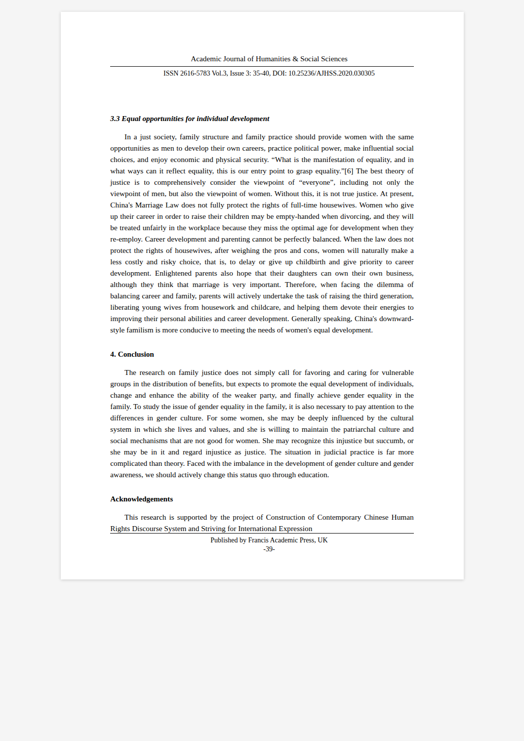Academic Journal of Humanities & Social Sciences
ISSN 2616-5783 Vol.3, Issue 3: 35-40, DOI: 10.25236/AJHSS.2020.030305
3.3 Equal opportunities for individual development
In a just society, family structure and family practice should provide women with the same opportunities as men to develop their own careers, practice political power, make influential social choices, and enjoy economic and physical security. “What is the manifestation of equality, and in what ways can it reflect equality, this is our entry point to grasp equality.”[6] The best theory of justice is to comprehensively consider the viewpoint of “everyone”, including not only the viewpoint of men, but also the viewpoint of women. Without this, it is not true justice. At present, China's Marriage Law does not fully protect the rights of full-time housewives. Women who give up their career in order to raise their children may be empty-handed when divorcing, and they will be treated unfairly in the workplace because they miss the optimal age for development when they re-employ. Career development and parenting cannot be perfectly balanced. When the law does not protect the rights of housewives, after weighing the pros and cons, women will naturally make a less costly and risky choice, that is, to delay or give up childbirth and give priority to career development. Enlightened parents also hope that their daughters can own their own business, although they think that marriage is very important. Therefore, when facing the dilemma of balancing career and family, parents will actively undertake the task of raising the third generation, liberating young wives from housework and childcare, and helping them devote their energies to improving their personal abilities and career development. Generally speaking, China's downward-style familism is more conducive to meeting the needs of women's equal development.
4. Conclusion
The research on family justice does not simply call for favoring and caring for vulnerable groups in the distribution of benefits, but expects to promote the equal development of individuals, change and enhance the ability of the weaker party, and finally achieve gender equality in the family. To study the issue of gender equality in the family, it is also necessary to pay attention to the differences in gender culture. For some women, she may be deeply influenced by the cultural system in which she lives and values, and she is willing to maintain the patriarchal culture and social mechanisms that are not good for women. She may recognize this injustice but succumb, or she may be in it and regard injustice as justice. The situation in judicial practice is far more complicated than theory. Faced with the imbalance in the development of gender culture and gender awareness, we should actively change this status quo through education.
Acknowledgements
This research is supported by the project of Construction of Contemporary Chinese Human Rights Discourse System and Striving for International Expression
Published by Francis Academic Press, UK
-39-